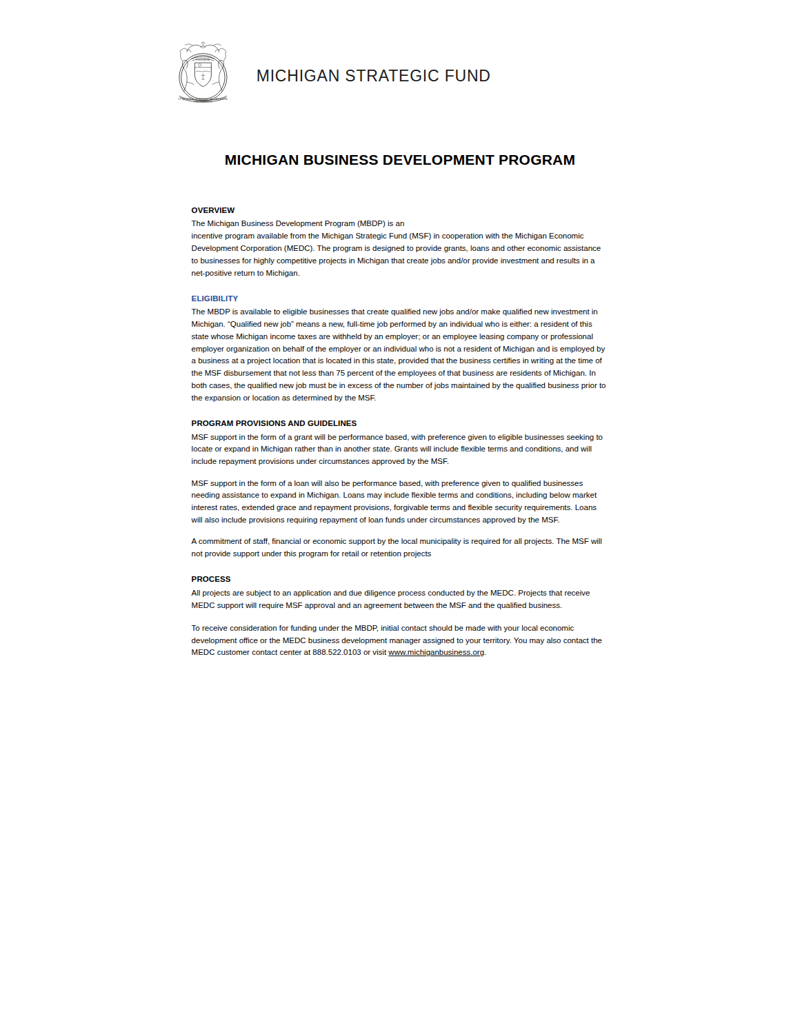TUEBOR SI QUAERIS PENINSULAM AMOENAM CIRCUMSPICE
MICHIGAN STRATEGIC FUND
MICHIGAN BUSINESS DEVELOPMENT PROGRAM
OVERVIEW
The Michigan Business Development Program (MBDP) is an
incentive program available from the Michigan Strategic Fund (MSF) in cooperation with the Michigan Economic Development Corporation (MEDC). The program is designed to provide grants, loans and other economic assistance to businesses for highly competitive projects in Michigan that create jobs and/or provide investment and results in a net-positive return to Michigan.
ELIGIBILITY
The MBDP is available to eligible businesses that create qualified new jobs and/or make qualified new investment in Michigan. “Qualified new job” means a new, full-time job performed by an individual who is either: a resident of this state whose Michigan income taxes are withheld by an employer; or an employee leasing company or professional employer organization on behalf of the employer or an individual who is not a resident of Michigan and is employed by a business at a project location that is located in this state, provided that the business certifies in writing at the time of the MSF disbursement that not less than 75 percent of the employees of that business are residents of Michigan. In both cases, the qualified new job must be in excess of the number of jobs maintained by the qualified business prior to the expansion or location as determined by the MSF.
PROGRAM PROVISIONS AND GUIDELINES
MSF support in the form of a grant will be performance based, with preference given to eligible businesses seeking to locate or expand in Michigan rather than in another state. Grants will include flexible terms and conditions, and will include repayment provisions under circumstances approved by the MSF.
MSF support in the form of a loan will also be performance based, with preference given to qualified businesses needing assistance to expand in Michigan. Loans may include flexible terms and conditions, including below market interest rates, extended grace and repayment provisions, forgivable terms and flexible security requirements. Loans will also include provisions requiring repayment of loan funds under circumstances approved by the MSF.
A commitment of staff, financial or economic support by the local municipality is required for all projects. The MSF will not provide support under this program for retail or retention projects
PROCESS
All projects are subject to an application and due diligence process conducted by the MEDC. Projects that receive MEDC support will require MSF approval and an agreement between the MSF and the qualified business.
To receive consideration for funding under the MBDP, initial contact should be made with your local economic development office or the MEDC business development manager assigned to your territory. You may also contact the MEDC customer contact center at 888.522.0103 or visit www.michiganbusiness.org.